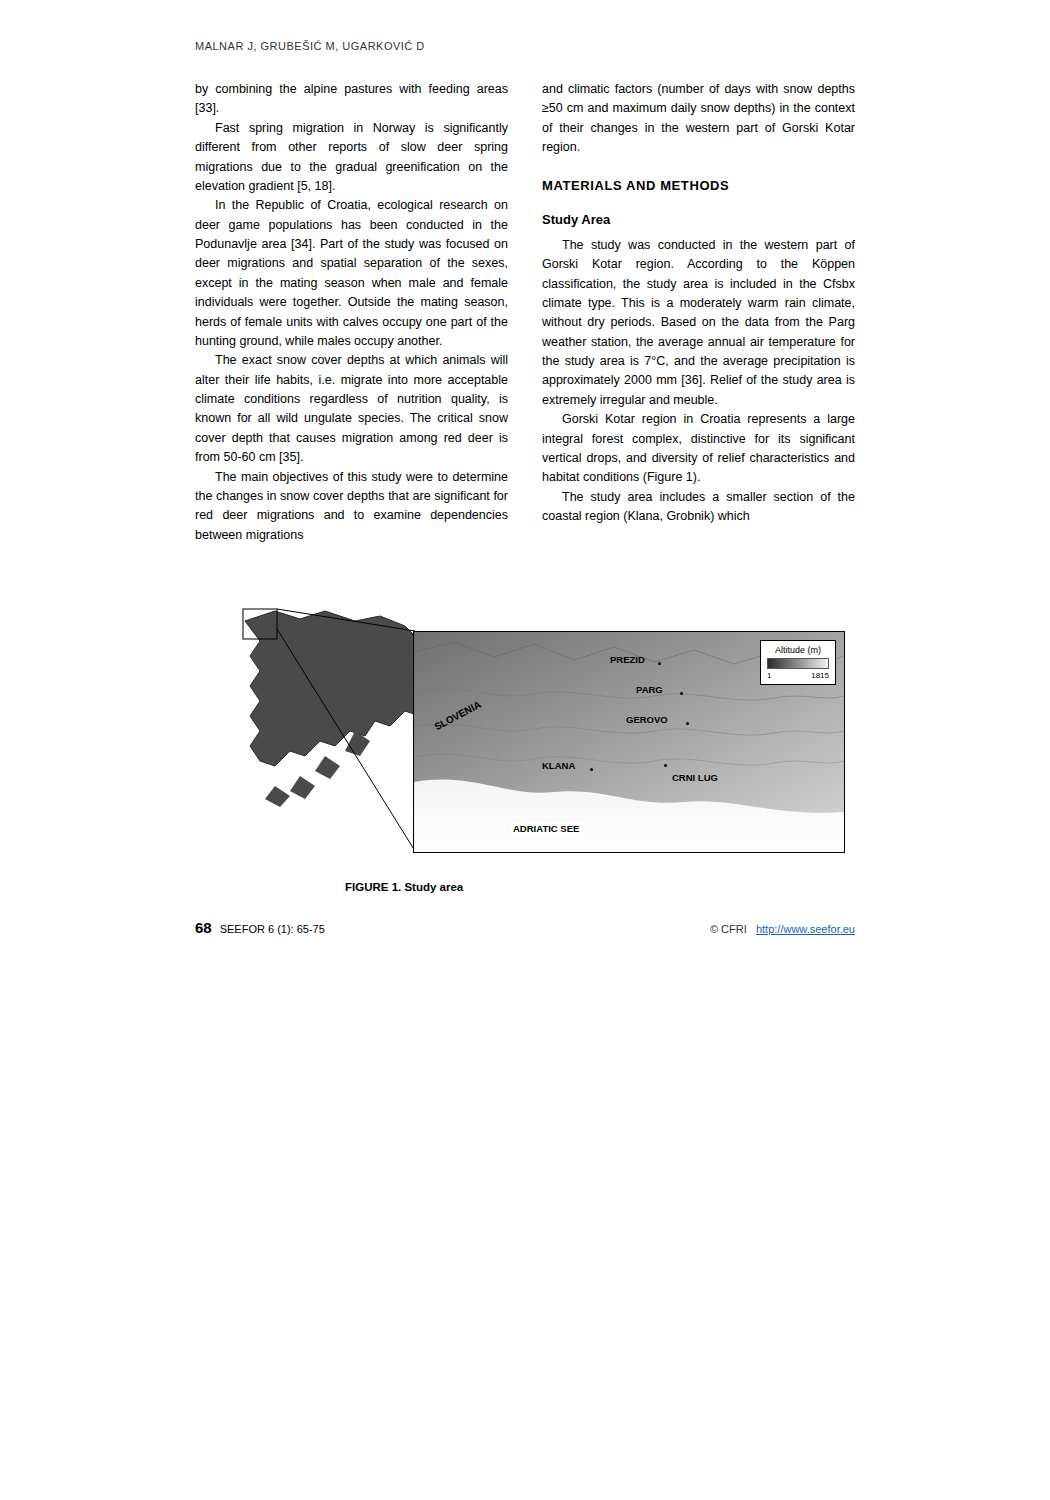MALNAR J, GRUBEŠIĆ M, UGARKOVIĆ D
by combining the alpine pastures with feeding areas [33].
Fast spring migration in Norway is significantly different from other reports of slow deer spring migrations due to the gradual greenification on the elevation gradient [5, 18].
In the Republic of Croatia, ecological research on deer game populations has been conducted in the Podunavlje area [34]. Part of the study was focused on deer migrations and spatial separation of the sexes, except in the mating season when male and female individuals were together. Outside the mating season, herds of female units with calves occupy one part of the hunting ground, while males occupy another.
The exact snow cover depths at which animals will alter their life habits, i.e. migrate into more acceptable climate conditions regardless of nutrition quality, is known for all wild ungulate species. The critical snow cover depth that causes migration among red deer is from 50-60 cm [35].
The main objectives of this study were to determine the changes in snow cover depths that are significant for red deer migrations and to examine dependencies between migrations
and climatic factors (number of days with snow depths ≥50 cm and maximum daily snow depths) in the context of their changes in the western part of Gorski Kotar region.
Materials and Methods
Study Area
The study was conducted in the western part of Gorski Kotar region. According to the Köppen classification, the study area is included in the Cfsbx climate type. This is a moderately warm rain climate, without dry periods. Based on the data from the Parg weather station, the average annual air temperature for the study area is 7°C, and the average precipitation is approximately 2000 mm [36]. Relief of the study area is extremely irregular and meuble.
Gorski Kotar region in Croatia represents a large integral forest complex, distinctive for its significant vertical drops, and diversity of relief characteristics and habitat conditions (Figure 1).
The study area includes a smaller section of the coastal region (Klana, Grobnik) which
Altitude (m)
11815
SLOVENIA
PREZID
PARG
GEROVO
KLANA
CRNI LUG
ADRIATIC SEE
FIGURE 1. Study area
68 SEEFOR 6 (1): 65-75
© CFRI http://www.seefor.eu